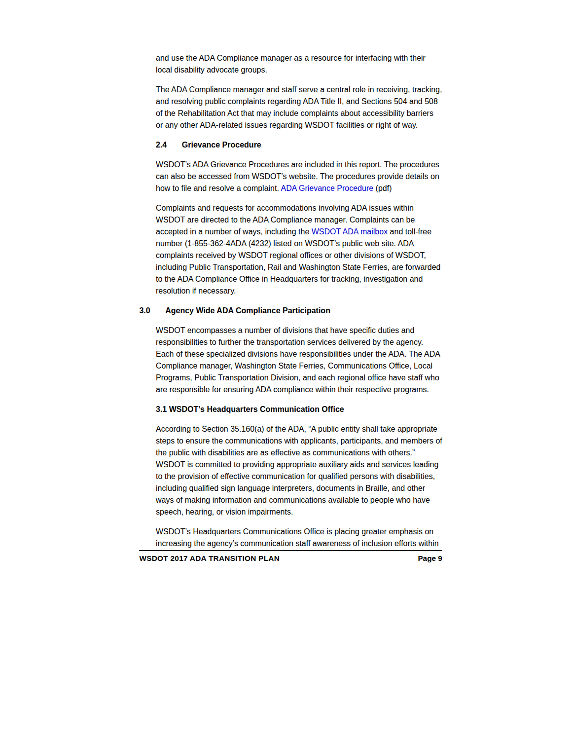and use the ADA Compliance manager as a resource for interfacing with their local disability advocate groups.
The ADA Compliance manager and staff serve a central role in receiving, tracking, and resolving public complaints regarding ADA Title II, and Sections 504 and 508 of the Rehabilitation Act that may include complaints about accessibility barriers or any other ADA-related issues regarding WSDOT facilities or right of way.
2.4 Grievance Procedure
WSDOT’s ADA Grievance Procedures are included in this report. The procedures can also be accessed from WSDOT’s website. The procedures provide details on how to file and resolve a complaint. ADA Grievance Procedure (pdf)
Complaints and requests for accommodations involving ADA issues within WSDOT are directed to the ADA Compliance manager. Complaints can be accepted in a number of ways, including the WSDOT ADA mailbox and toll-free number (1-855-362-4ADA (4232) listed on WSDOT’s public web site. ADA complaints received by WSDOT regional offices or other divisions of WSDOT, including Public Transportation, Rail and Washington State Ferries, are forwarded to the ADA Compliance Office in Headquarters for tracking, investigation and resolution if necessary.
3.0 Agency Wide ADA Compliance Participation
WSDOT encompasses a number of divisions that have specific duties and responsibilities to further the transportation services delivered by the agency. Each of these specialized divisions have responsibilities under the ADA. The ADA Compliance manager, Washington State Ferries, Communications Office, Local Programs, Public Transportation Division, and each regional office have staff who are responsible for ensuring ADA compliance within their respective programs.
3.1 WSDOT’s Headquarters Communication Office
According to Section 35.160(a) of the ADA, “A public entity shall take appropriate steps to ensure the communications with applicants, participants, and members of the public with disabilities are as effective as communications with others.” WSDOT is committed to providing appropriate auxiliary aids and services leading to the provision of effective communication for qualified persons with disabilities, including qualified sign language interpreters, documents in Braille, and other ways of making information and communications available to people who have speech, hearing, or vision impairments.
WSDOT’s Headquarters Communications Office is placing greater emphasis on increasing the agency’s communication staff awareness of inclusion efforts within
WSDOT 2017 ADA TRANSITION PLAN Page 9